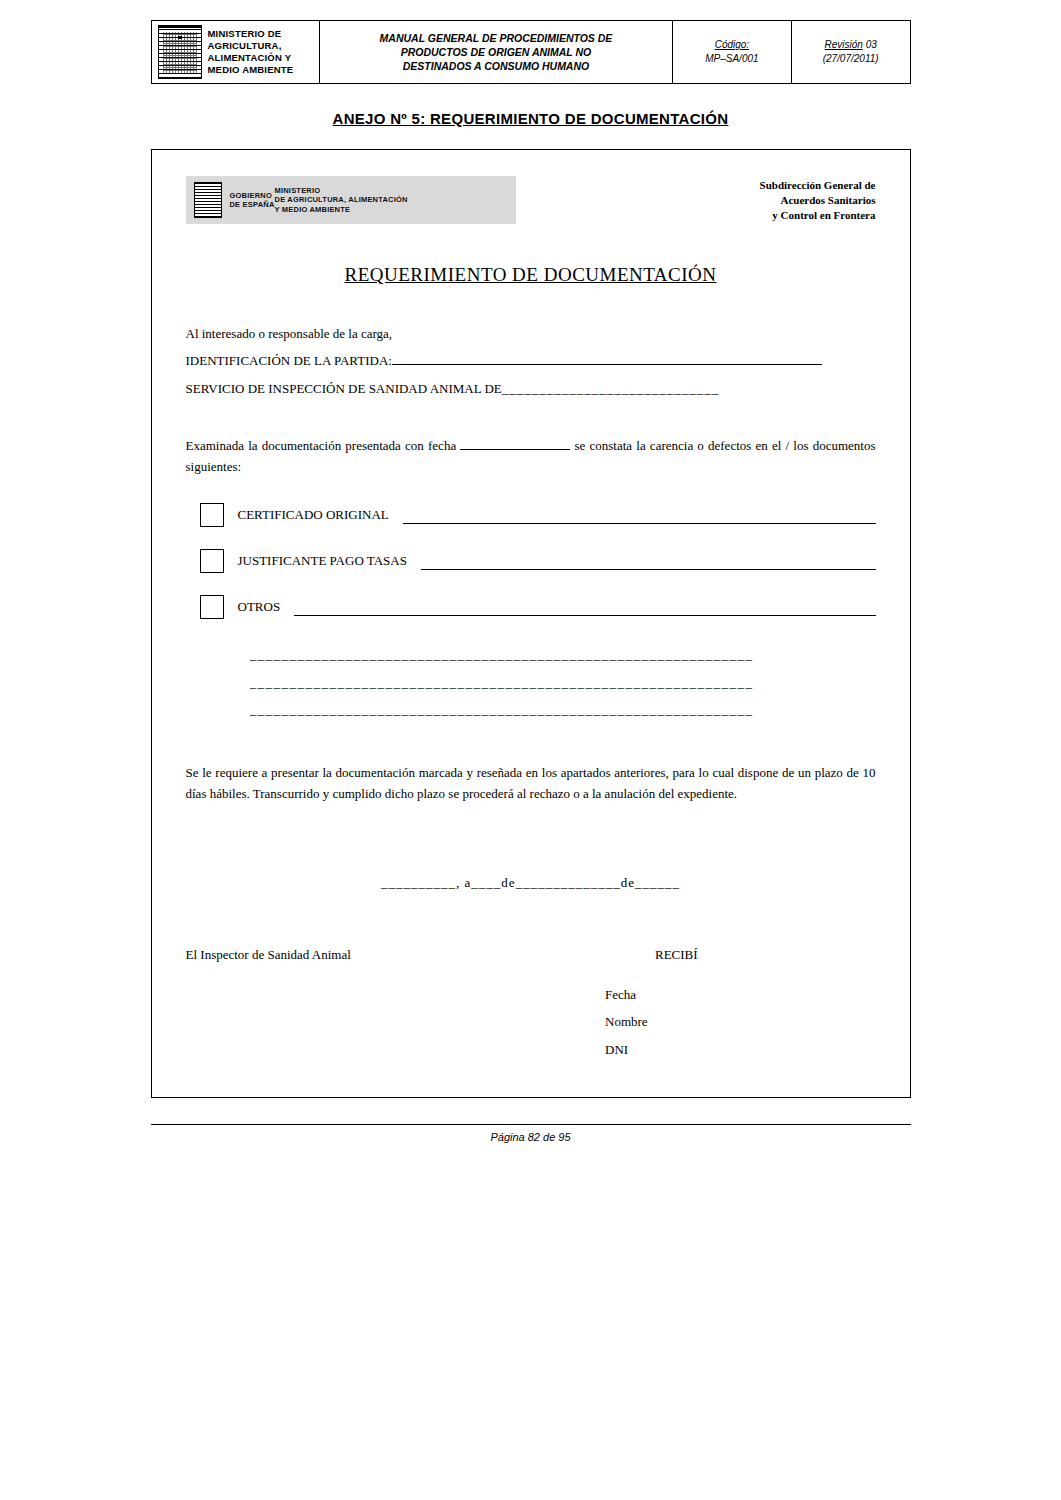| MINISTERIO DE AGRICULTURA, ALIMENTACIÓN Y MEDIO AMBIENTE | MANUAL GENERAL DE PROCEDIMIENTOS DE PRODUCTOS DE ORIGEN ANIMAL NO DESTINADOS A CONSUMO HUMANO | Código: MP–SA/001 | Revisión 03 (27/07/2011) |
ANEJO Nº 5: REQUERIMIENTO DE DOCUMENTACIÓN
GOBIERNO
DE ESPAÑA
MINISTERIO
DE AGRICULTURA, ALIMENTACIÓN
Y MEDIO AMBIENTE
Subdirección General de
Acuerdos Sanitarios
y Control en Frontera
REQUERIMIENTO DE DOCUMENTACIÓN
Al interesado o responsable de la carga,
IDENTIFICACIÓN DE LA PARTIDA:
SERVICIO DE INSPECCIÓN DE SANIDAD ANIMAL DE_____________________________
Examinada la documentación presentada con fecha se constata la carencia o defectos en el / los documentos siguientes:
CERTIFICADO ORIGINAL
JUSTIFICANTE PAGO TASAS
OTROS
_______________________________________________________________
_______________________________________________________________
_______________________________________________________________
Se le requiere a presentar la documentación marcada y reseñada en los apartados anteriores, para lo cual dispone de un plazo de 10 días hábiles. Transcurrido y cumplido dicho plazo se procederá al rechazo o a la anulación del expediente.
__________, a____de______________de______
El Inspector de Sanidad Animal
RECIBÍ
Fecha
Nombre
DNI
Página 82 de 95